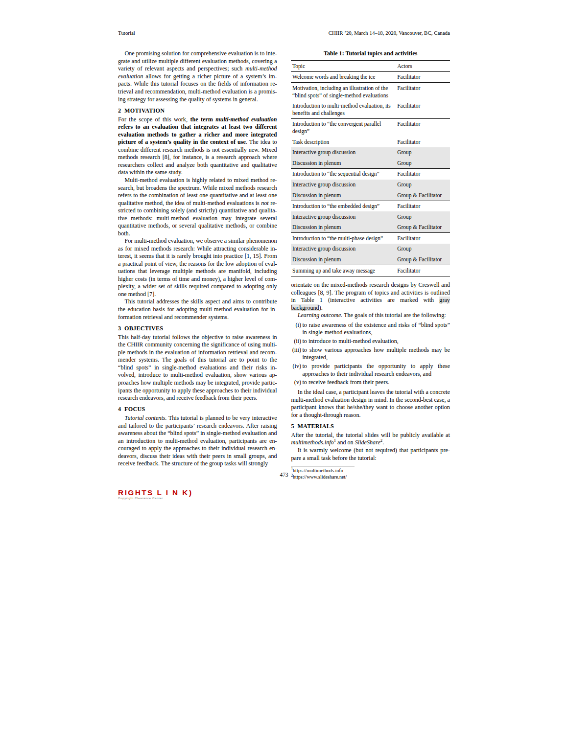Tutorial
CHIIR ’20, March 14–18, 2020, Vancouver, BC, Canada
One promising solution for comprehensive evaluation is to integrate and utilize multiple different evaluation methods, covering a variety of relevant aspects and perspectives; such multi-method evaluation allows for getting a richer picture of a system’s impacts. While this tutorial focuses on the fields of information retrieval and recommendation, multi-method evaluation is a promising strategy for assessing the quality of systems in general.
2 MOTIVATION
For the scope of this work, the term multi-method evaluation refers to an evaluation that integrates at least two different evaluation methods to gather a richer and more integrated picture of a system’s quality in the context of use. The idea to combine different research methods is not essentially new. Mixed methods research [8], for instance, is a research approach where researchers collect and analyze both quantitative and qualitative data within the same study.
Multi-method evaluation is highly related to mixed method research, but broadens the spectrum. While mixed methods research refers to the combination of least one quantitative and at least one qualitative method, the idea of multi-method evaluations is not restricted to combining solely (and strictly) quantitative and qualitative methods: multi-method evaluation may integrate several quantitative methods, or several qualitative methods, or combine both.
For multi-method evaluation, we observe a similar phenomenon as for mixed methods research: While attracting considerable interest, it seems that it is rarely brought into practice [1, 15]. From a practical point of view, the reasons for the low adoption of evaluations that leverage multiple methods are manifold, including higher costs (in terms of time and money), a higher level of complexity, a wider set of skills required compared to adopting only one method [7].
This tutorial addresses the skills aspect and aims to contribute the education basis for adopting multi-method evaluation for information retrieval and recommender systems.
3 OBJECTIVES
This half-day tutorial follows the objective to raise awareness in the CHIIR community concerning the significance of using multiple methods in the evaluation of information retrieval and recommender systems. The goals of this tutorial are to point to the “blind spots” in single-method evaluations and their risks involved, introduce to multi-method evaluation, show various approaches how multiple methods may be integrated, provide participants the opportunity to apply these approaches to their individual research endeavors, and receive feedback from their peers.
4 FOCUS
Tutorial contents. This tutorial is planned to be very interactive and tailored to the participants’ research endeavors. After raising awareness about the “blind spots” in single-method evaluation and an introduction to multi-method evaluation, participants are encouraged to apply the approaches to their individual research endeavors, discuss their ideas with their peers in small groups, and receive feedback. The structure of the group tasks will strongly
Table 1: Tutorial topics and activities
| Topic | Actors |
| --- | --- |
| Welcome words and breaking the ice | Facilitator |
| Motivation, including an illustration of the “blind spots” of single-method evaluations | Facilitator |
| Introduction to multi-method evaluation, its benefits and challenges | Facilitator |
| Introduction to “the convergent parallel design” | Facilitator |
| Task description | Facilitator |
| Interactive group discussion | Group |
| Discussion in plenum | Group |
| Introduction to “the sequential design” | Facilitator |
| Interactive group discussion | Group |
| Discussion in plenum | Group & Facilitator |
| Introduction to “the embedded design” | Facilitator |
| Interactive group discussion | Group |
| Discussion in plenum | Group & Facilitator |
| Introduction to “the multi-phase design” | Facilitator |
| Interactive group discussion | Group |
| Discussion in plenum | Group & Facilitator |
| Summing up and take away message | Facilitator |
orientate on the mixed-methods research designs by Creswell and colleagues [8, 9]. The program of topics and activities is outlined in Table 1 (interactive activities are marked with gray background).
Learning outcome. The goals of this tutorial are the following:
to raise awareness of the existence and risks of “blind spots” in single-method evaluations,
to introduce to multi-method evaluation,
to show various approaches how multiple methods may be integrated,
to provide participants the opportunity to apply these approaches to their individual research endeavors, and
to receive feedback from their peers.
In the ideal case, a participant leaves the tutorial with a concrete multi-method evaluation design in mind. In the second-best case, a participant knows that he/she/they want to choose another option for a thought-through reason.
5 MATERIALS
After the tutorial, the tutorial slides will be publicly available at multimethods.info1 and on SlideShare2.
It is warmly welcome (but not required) that participants prepare a small task before the tutorial:
1https://multimethods.info
2https://www.slideshare.net/
473
RIGHTS L I N K)
Copyright Clearance Center